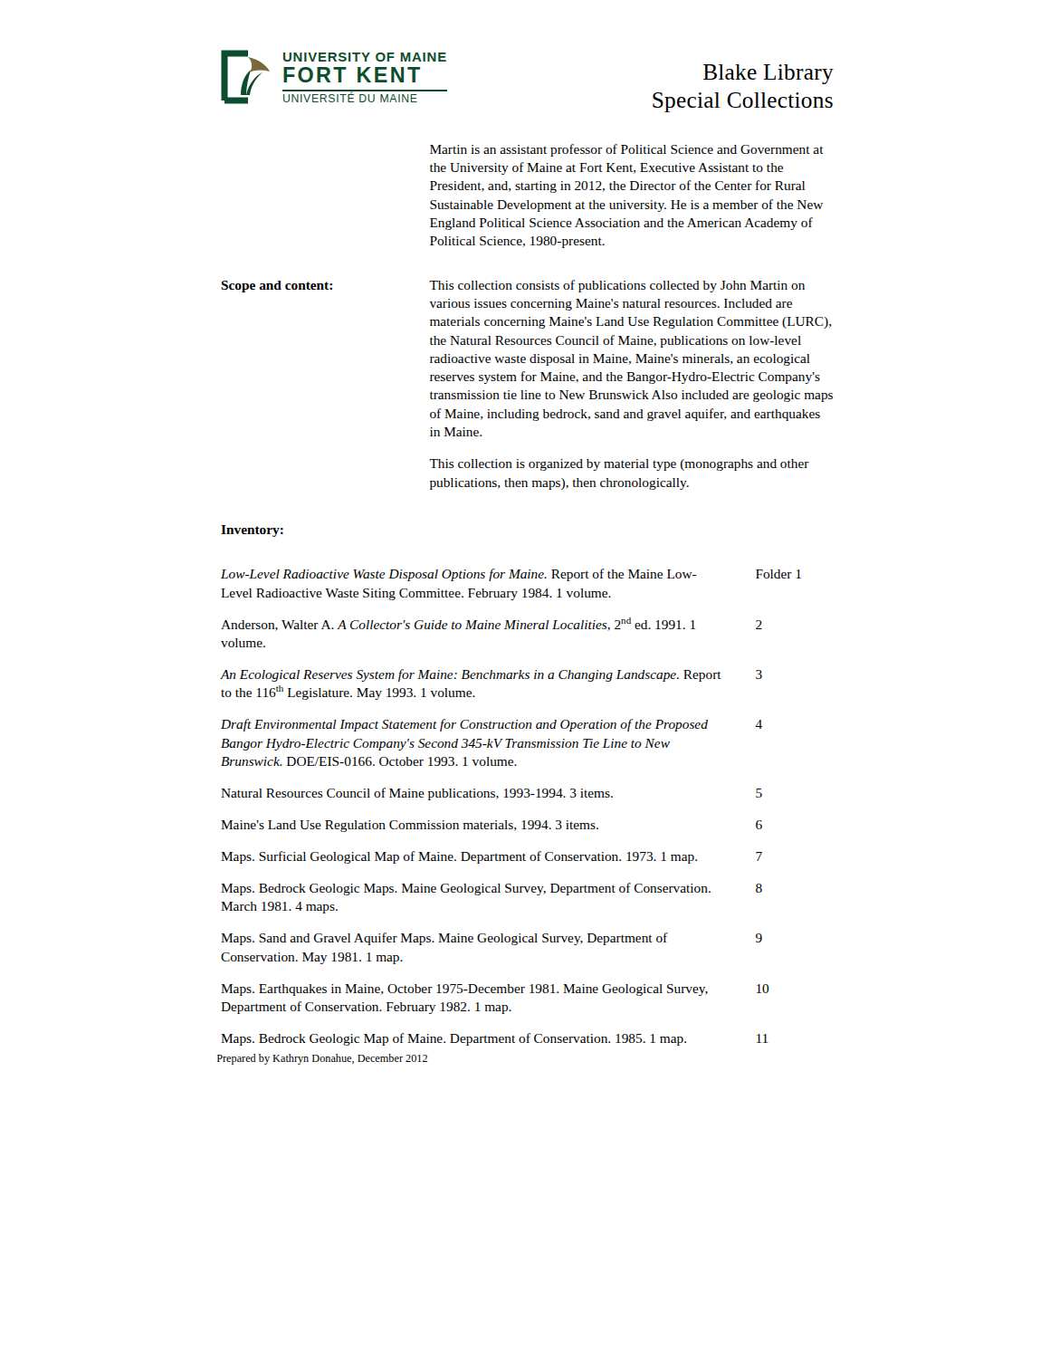UNIVERSITY OF MAINE
FORT KENT
UNIVERSITÉ DU MAINE
Blake Library
Special Collections
Biography:
Martin is an assistant professor of Political Science and Government at the University of Maine at Fort Kent, Executive Assistant to the President, and, starting in 2012, the Director of the Center for Rural Sustainable Development at the university. He is a member of the New England Political Science Association and the American Academy of Political Science, 1980-present.
Scope and content:
This collection consists of publications collected by John Martin on various issues concerning Maine's natural resources. Included are materials concerning Maine's Land Use Regulation Committee (LURC), the Natural Resources Council of Maine, publications on low-level radioactive waste disposal in Maine, Maine's minerals, an ecological reserves system for Maine, and the Bangor-Hydro-Electric Company's transmission tie line to New Brunswick Also included are geologic maps of Maine, including bedrock, sand and gravel aquifer, and earthquakes in Maine.
This collection is organized by material type (monographs and other publications, then maps), then chronologically.
Inventory:
| Low-Level Radioactive Waste Disposal Options for Maine. Report of the Maine Low-Level Radioactive Waste Siting Committee. February 1984. 1 volume. | Folder 1 |
| Anderson, Walter A. A Collector's Guide to Maine Mineral Localities , 2 nd ed. 1991. 1 volume. | 2 |
| An Ecological Reserves System for Maine: Benchmarks in a Changing Landscape. Report to the 116 th Legislature. May 1993. 1 volume. | 3 |
| Draft Environmental Impact Statement for Construction and Operation of the Proposed Bangor Hydro-Electric Company's Second 345-kV Transmission Tie Line to New Brunswick. DOE/EIS-0166. October 1993. 1 volume. | 4 |
| Natural Resources Council of Maine publications, 1993-1994. 3 items. | 5 |
| Maine's Land Use Regulation Commission materials, 1994. 3 items. | 6 |
| Maps. Surficial Geological Map of Maine. Department of Conservation. 1973. 1 map. | 7 |
| Maps. Bedrock Geologic Maps. Maine Geological Survey, Department of Conservation. March 1981. 4 maps. | 8 |
| Maps. Sand and Gravel Aquifer Maps. Maine Geological Survey, Department of Conservation. May 1981. 1 map. | 9 |
| Maps. Earthquakes in Maine, October 1975-December 1981. Maine Geological Survey, Department of Conservation. February 1982. 1 map. | 10 |
| Maps. Bedrock Geologic Map of Maine. Department of Conservation. 1985. 1 map. | 11 |
Prepared by Kathryn Donahue, December 2012